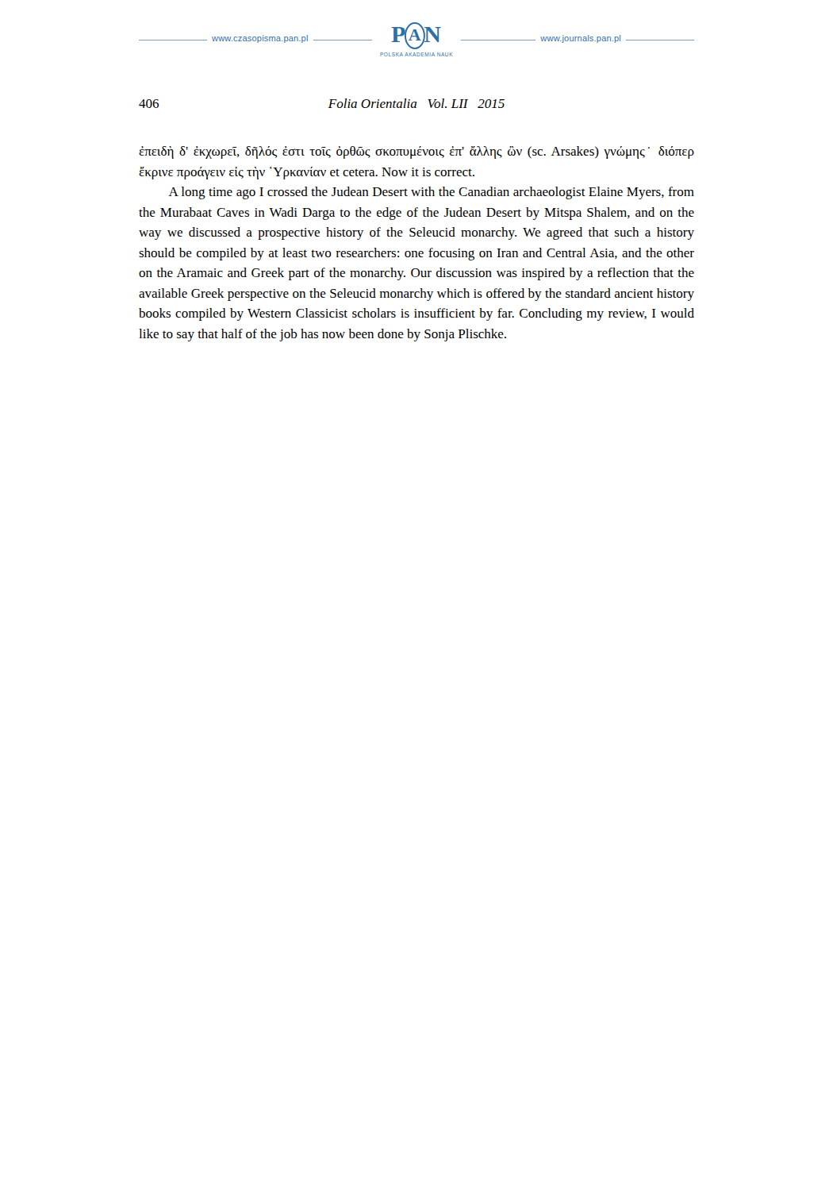www.czasopisma.pan.pl
PAN
POLSKA AKADEMIA NAUK
www.journals.pan.pl
406
Folia Orientalia Vol. LII 2015
ἐπειδὴ δ' ἐκχωρεῖ, δῆλός ἐστι τοῖς ὀρθῶς σκοπυμένοις ἐπ' ἄλλης ὢν (sc. Arsakes) γνώμης˙ διόπερ ἔκρινε προάγειν εἰς τὴν ῾Υρκανίαν et cetera. Now it is correct.
A long time ago I crossed the Judean Desert with the Canadian archaeologist Elaine Myers, from the Murabaat Caves in Wadi Darga to the edge of the Judean Desert by Mitspa Shalem, and on the way we discussed a prospective history of the Seleucid monarchy. We agreed that such a history should be compiled by at least two researchers: one focusing on Iran and Central Asia, and the other on the Aramaic and Greek part of the monarchy. Our discussion was inspired by a reflection that the available Greek perspective on the Seleucid monarchy which is offered by the standard ancient history books compiled by Western Classicist scholars is insufficient by far. Concluding my review, I would like to say that half of the job has now been done by Sonja Plischke.